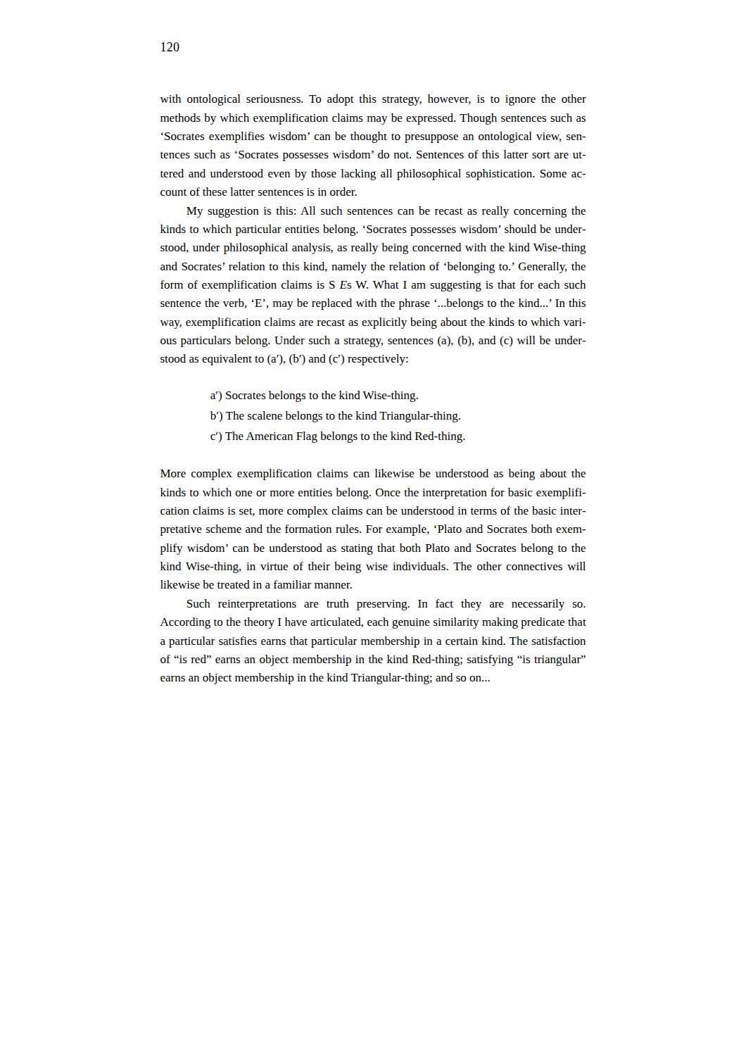120
with ontological seriousness. To adopt this strategy, however, is to ignore the other methods by which exemplification claims may be expressed. Though sentences such as ‘Socrates exemplifies wisdom’ can be thought to presuppose an ontological view, sentences such as ‘Socrates possesses wisdom’ do not. Sentences of this latter sort are uttered and understood even by those lacking all philosophical sophistication. Some account of these latter sentences is in order.
My suggestion is this: All such sentences can be recast as really concerning the kinds to which particular entities belong. ‘Socrates possesses wisdom’ should be understood, under philosophical analysis, as really being concerned with the kind Wise-thing and Socrates’ relation to this kind, namely the relation of ‘belonging to.’ Generally, the form of exemplification claims is S Es W. What I am suggesting is that for each such sentence the verb, ‘E’, may be replaced with the phrase ‘...belongs to the kind...’ In this way, exemplification claims are recast as explicitly being about the kinds to which various particulars belong. Under such a strategy, sentences (a), (b), and (c) will be understood as equivalent to (a′), (b′) and (c′) respectively:
a′) Socrates belongs to the kind Wise-thing.
b′) The scalene belongs to the kind Triangular-thing.
c′) The American Flag belongs to the kind Red-thing.
More complex exemplification claims can likewise be understood as being about the kinds to which one or more entities belong. Once the interpretation for basic exemplification claims is set, more complex claims can be understood in terms of the basic interpretative scheme and the formation rules. For example, ‘Plato and Socrates both exemplify wisdom’ can be understood as stating that both Plato and Socrates belong to the kind Wise-thing, in virtue of their being wise individuals. The other connectives will likewise be treated in a familiar manner.
Such reinterpretations are truth preserving. In fact they are necessarily so. According to the theory I have articulated, each genuine similarity making predicate that a particular satisfies earns that particular membership in a certain kind. The satisfaction of “is red” earns an object membership in the kind Red-thing; satisfying “is triangular” earns an object membership in the kind Triangular-thing; and so on...